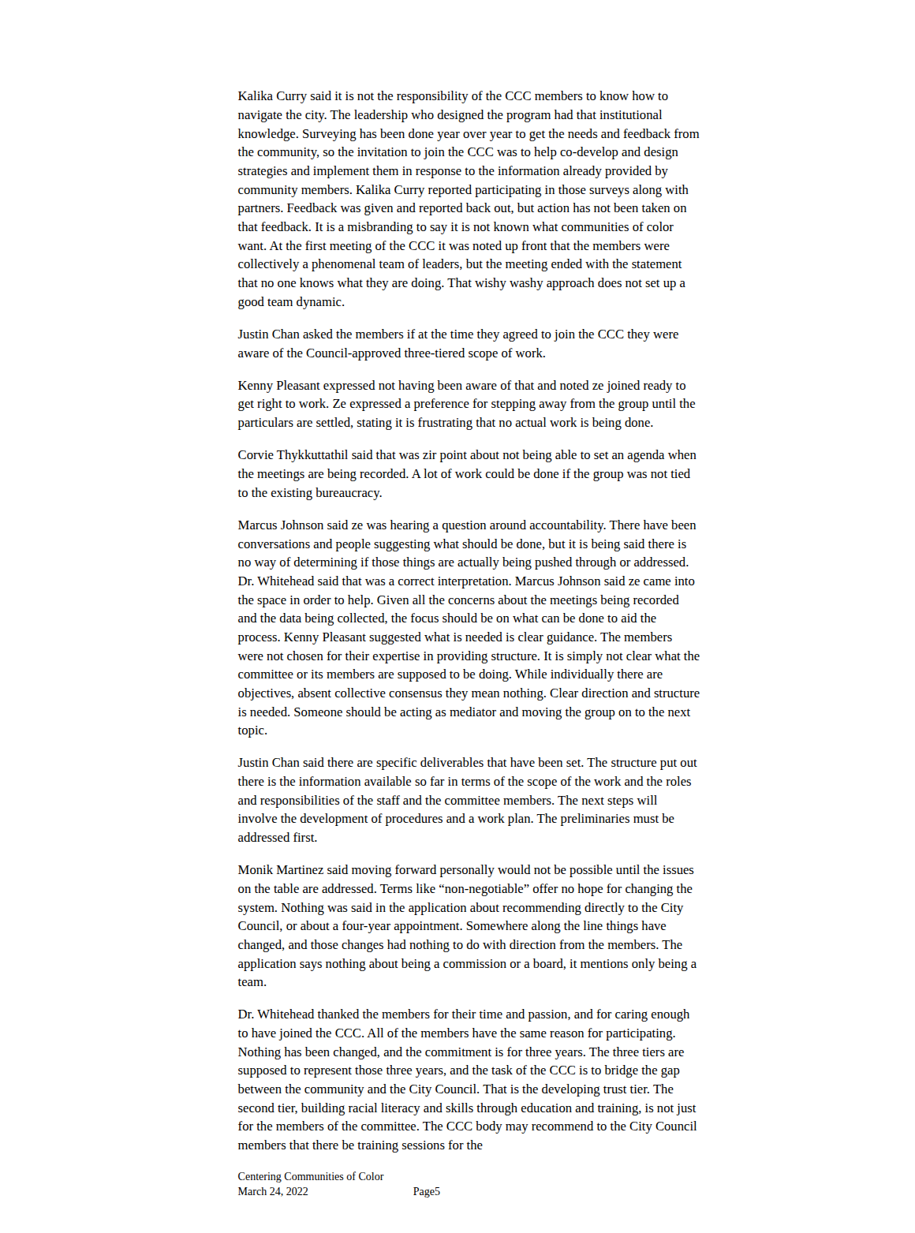Kalika Curry said it is not the responsibility of the CCC members to know how to navigate the city. The leadership who designed the program had that institutional knowledge. Surveying has been done year over year to get the needs and feedback from the community, so the invitation to join the CCC was to help co-develop and design strategies and implement them in response to the information already provided by community members. Kalika Curry reported participating in those surveys along with partners. Feedback was given and reported back out, but action has not been taken on that feedback. It is a misbranding to say it is not known what communities of color want. At the first meeting of the CCC it was noted up front that the members were collectively a phenomenal team of leaders, but the meeting ended with the statement that no one knows what they are doing. That wishy washy approach does not set up a good team dynamic.
Justin Chan asked the members if at the time they agreed to join the CCC they were aware of the Council-approved three-tiered scope of work.
Kenny Pleasant expressed not having been aware of that and noted ze joined ready to get right to work. Ze expressed a preference for stepping away from the group until the particulars are settled, stating it is frustrating that no actual work is being done.
Corvie Thykkuttathil said that was zir point about not being able to set an agenda when the meetings are being recorded. A lot of work could be done if the group was not tied to the existing bureaucracy.
Marcus Johnson said ze was hearing a question around accountability. There have been conversations and people suggesting what should be done, but it is being said there is no way of determining if those things are actually being pushed through or addressed. Dr. Whitehead said that was a correct interpretation. Marcus Johnson said ze came into the space in order to help. Given all the concerns about the meetings being recorded and the data being collected, the focus should be on what can be done to aid the process. Kenny Pleasant suggested what is needed is clear guidance. The members were not chosen for their expertise in providing structure. It is simply not clear what the committee or its members are supposed to be doing. While individually there are objectives, absent collective consensus they mean nothing. Clear direction and structure is needed. Someone should be acting as mediator and moving the group on to the next topic.
Justin Chan said there are specific deliverables that have been set. The structure put out there is the information available so far in terms of the scope of the work and the roles and responsibilities of the staff and the committee members. The next steps will involve the development of procedures and a work plan. The preliminaries must be addressed first.
Monik Martinez said moving forward personally would not be possible until the issues on the table are addressed. Terms like “non-negotiable” offer no hope for changing the system. Nothing was said in the application about recommending directly to the City Council, or about a four-year appointment. Somewhere along the line things have changed, and those changes had nothing to do with direction from the members. The application says nothing about being a commission or a board, it mentions only being a team.
Dr. Whitehead thanked the members for their time and passion, and for caring enough to have joined the CCC. All of the members have the same reason for participating. Nothing has been changed, and the commitment is for three years. The three tiers are supposed to represent those three years, and the task of the CCC is to bridge the gap between the community and the City Council. That is the developing trust tier. The second tier, building racial literacy and skills through education and training, is not just for the members of the committee. The CCC body may recommend to the City Council members that there be training sessions for the
Centering Communities of Color March 24, 2022 Page5